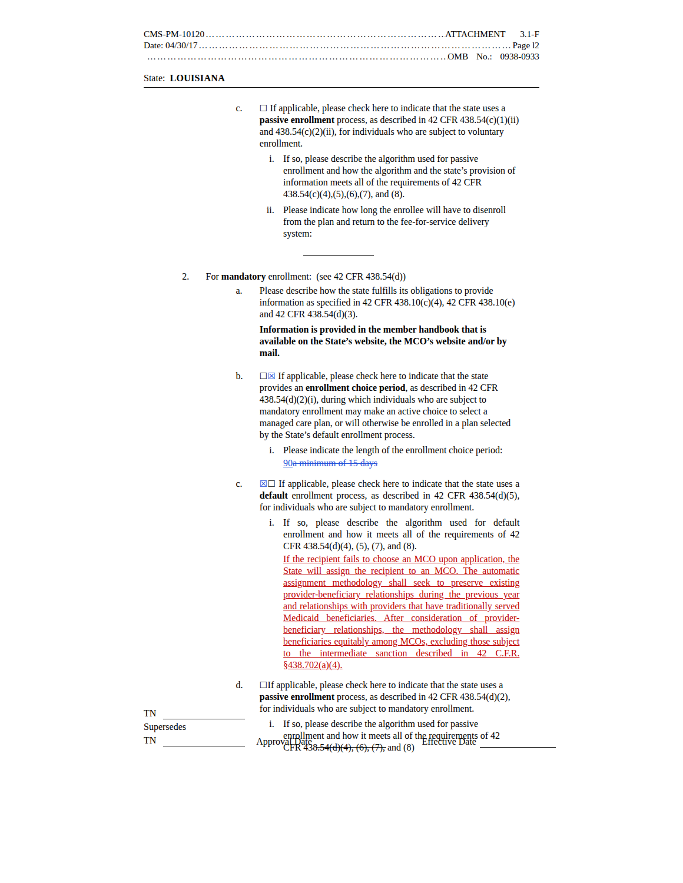CMS-PM-10120 …………………………………………………………………………………… ATTACHMENT 3.1-F
Date: 04/30/17 ………………………………………………………………………………………… Page l2
…………………………………………………………………………………………… OMB No.: 0938-0933
State: LOUISIANA
c.
If applicable, please check here to indicate that the state uses a passive enrollment process, as described in 42 CFR 438.54(c)(1)(ii) and 438.54(c)(2)(ii), for individuals who are subject to voluntary enrollment.
i. If so, please describe the algorithm used for passive enrollment and how the algorithm and the state’s provision of information meets all of the requirements of 42 CFR 438.54(c)(4),(5),(6),(7), and (8).
ii. Please indicate how long the enrollee will have to disenroll from the plan and return to the fee-for-service delivery system:
2.
For mandatory enrollment: (see 42 CFR 438.54(d))
a.
Please describe how the state fulfills its obligations to provide information as specified in 42 CFR 438.10(c)(4), 42 CFR 438.10(e) and 42 CFR 438.54(d)(3).
Information is provided in the member handbook that is available on the State’s website, the MCO’s website and/or by mail.
b.
If applicable, please check here to indicate that the state provides an enrollment choice period, as described in 42 CFR 438.54(d)(2)(i), during which individuals who are subject to mandatory enrollment may make an active choice to select a managed care plan, or will otherwise be enrolled in a plan selected by the State’s default enrollment process.
i. Please indicate the length of the enrollment choice period:
90 a minimum of 15 days
c.
If applicable, please check here to indicate that the state uses a default enrollment process, as described in 42 CFR 438.54(d)(5), for individuals who are subject to mandatory enrollment.
i. If so, please describe the algorithm used for default enrollment and how it meets all of the requirements of 42 CFR 438.54(d)(4), (5), (7), and (8).
If the recipient fails to choose an MCO upon application, the State will assign the recipient to an MCO. The automatic assignment methodology shall seek to preserve existing provider-beneficiary relationships during the previous year and relationships with providers that have traditionally served Medicaid beneficiaries. After consideration of provider-beneficiary relationships, the methodology shall assign beneficiaries equitably among MCOs, excluding those subject to the intermediate sanction described in 42 C.F.R. §438.702(a)(4).
d.
If applicable, please check here to indicate that the state uses a passive enrollment process, as described in 42 CFR 438.54(d)(2), for individuals who are subject to mandatory enrollment.
i. If so, please describe the algorithm used for passive enrollment and how it meets all of the requirements of 42 CFR 438.54(d)(4), (6), (7), and (8)
TN
Supersedes
TN
Approval Date Effective Date